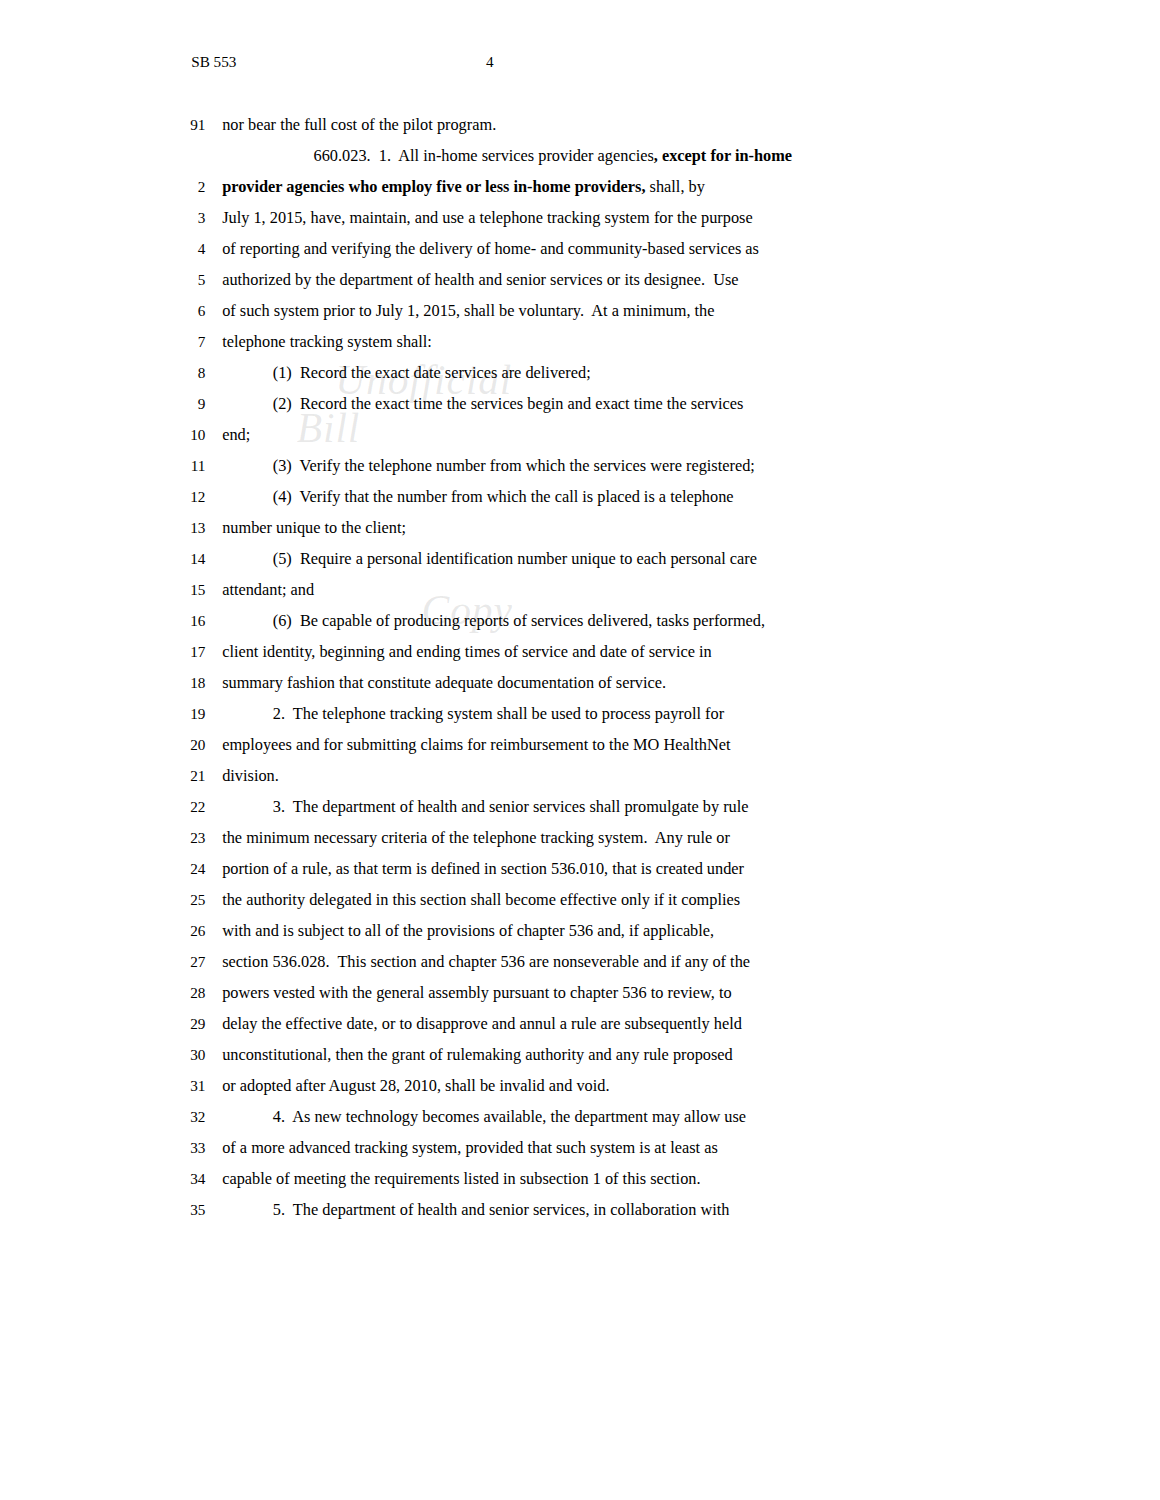Unofficial
Bill
Copy
SB 553 4
91 nor bear the full cost of the pilot program.
660.023. 1. All in-home services provider agencies, except for in-home
2 provider agencies who employ five or less in-home providers, shall, by
3 July 1, 2015, have, maintain, and use a telephone tracking system for the purpose
4 of reporting and verifying the delivery of home- and community-based services as
5 authorized by the department of health and senior services or its designee. Use
6 of such system prior to July 1, 2015, shall be voluntary. At a minimum, the
7 telephone tracking system shall:
8(1) Record the exact date services are delivered;
9(2) Record the exact time the services begin and exact time the services
10 end;
11(3) Verify the telephone number from which the services were registered;
12(4) Verify that the number from which the call is placed is a telephone
13 number unique to the client;
14(5) Require a personal identification number unique to each personal care
15 attendant; and
16(6) Be capable of producing reports of services delivered, tasks performed,
17 client identity, beginning and ending times of service and date of service in
18 summary fashion that constitute adequate documentation of service.
192. The telephone tracking system shall be used to process payroll for
20 employees and for submitting claims for reimbursement to the MO HealthNet
21 division.
223. The department of health and senior services shall promulgate by rule
23 the minimum necessary criteria of the telephone tracking system. Any rule or
24 portion of a rule, as that term is defined in section 536.010, that is created under
25 the authority delegated in this section shall become effective only if it complies
26 with and is subject to all of the provisions of chapter 536 and, if applicable,
27 section 536.028. This section and chapter 536 are nonseverable and if any of the
28 powers vested with the general assembly pursuant to chapter 536 to review, to
29 delay the effective date, or to disapprove and annul a rule are subsequently held
30 unconstitutional, then the grant of rulemaking authority and any rule proposed
31 or adopted after August 28, 2010, shall be invalid and void.
324. As new technology becomes available, the department may allow use
33 of a more advanced tracking system, provided that such system is at least as
34 capable of meeting the requirements listed in subsection 1 of this section.
355. The department of health and senior services, in collaboration with